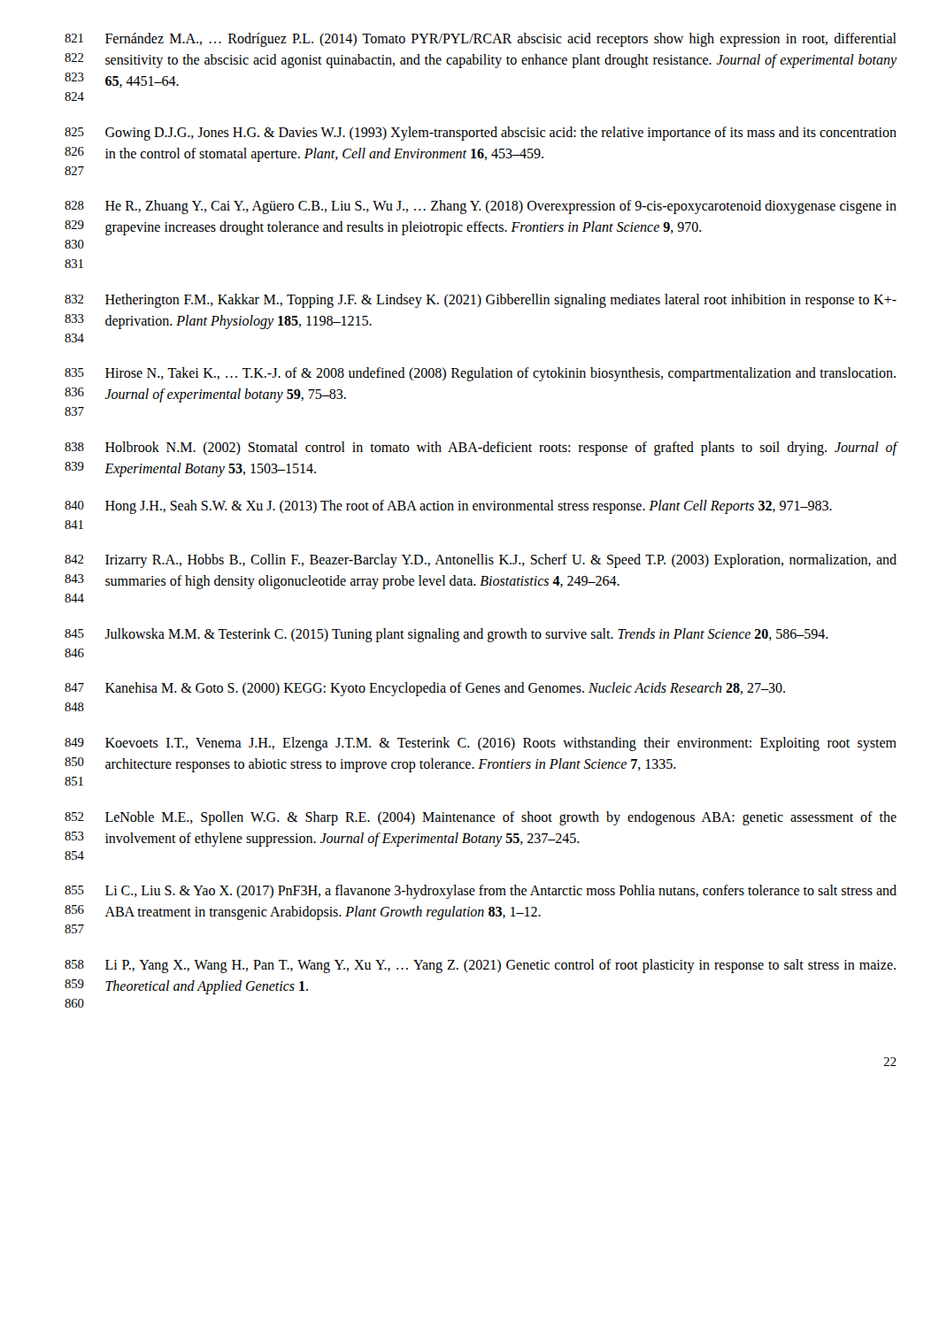821 822 823 824
Fernández M.A., … Rodríguez P.L. (2014) Tomato PYR/PYL/RCAR abscisic acid receptors show high expression in root, differential sensitivity to the abscisic acid agonist quinabactin, and the capability to enhance plant drought resistance. Journal of experimental botany 65, 4451–64.
825 826 827
Gowing D.J.G., Jones H.G. & Davies W.J. (1993) Xylem-transported abscisic acid: the relative importance of its mass and its concentration in the control of stomatal aperture. Plant, Cell and Environment 16, 453–459.
828 829 830 831
He R., Zhuang Y., Cai Y., Agüero C.B., Liu S., Wu J., … Zhang Y. (2018) Overexpression of 9-cis-epoxycarotenoid dioxygenase cisgene in grapevine increases drought tolerance and results in pleiotropic effects. Frontiers in Plant Science 9, 970.
832 833 834
Hetherington F.M., Kakkar M., Topping J.F. & Lindsey K. (2021) Gibberellin signaling mediates lateral root inhibition in response to K+-deprivation. Plant Physiology 185, 1198–1215.
835 836 837
Hirose N., Takei K., … T.K.-J. of & 2008 undefined (2008) Regulation of cytokinin biosynthesis, compartmentalization and translocation. Journal of experimental botany 59, 75–83.
838 839
Holbrook N.M. (2002) Stomatal control in tomato with ABA-deficient roots: response of grafted plants to soil drying. Journal of Experimental Botany 53, 1503–1514.
840 841
Hong J.H., Seah S.W. & Xu J. (2013) The root of ABA action in environmental stress response. Plant Cell Reports 32, 971–983.
842 843 844
Irizarry R.A., Hobbs B., Collin F., Beazer-Barclay Y.D., Antonellis K.J., Scherf U. & Speed T.P. (2003) Exploration, normalization, and summaries of high density oligonucleotide array probe level data. Biostatistics 4, 249–264.
845 846
Julkowska M.M. & Testerink C. (2015) Tuning plant signaling and growth to survive salt. Trends in Plant Science 20, 586–594.
847 848
Kanehisa M. & Goto S. (2000) KEGG: Kyoto Encyclopedia of Genes and Genomes. Nucleic Acids Research 28, 27–30.
849 850 851
Koevoets I.T., Venema J.H., Elzenga J.T.M. & Testerink C. (2016) Roots withstanding their environment: Exploiting root system architecture responses to abiotic stress to improve crop tolerance. Frontiers in Plant Science 7, 1335.
852 853 854
LeNoble M.E., Spollen W.G. & Sharp R.E. (2004) Maintenance of shoot growth by endogenous ABA: genetic assessment of the involvement of ethylene suppression. Journal of Experimental Botany 55, 237–245.
855 856 857
Li C., Liu S. & Yao X. (2017) PnF3H, a flavanone 3-hydroxylase from the Antarctic moss Pohlia nutans, confers tolerance to salt stress and ABA treatment in transgenic Arabidopsis. Plant Growth regulation 83, 1–12.
858 859 860
Li P., Yang X., Wang H., Pan T., Wang Y., Xu Y., … Yang Z. (2021) Genetic control of root plasticity in response to salt stress in maize. Theoretical and Applied Genetics 1.
22